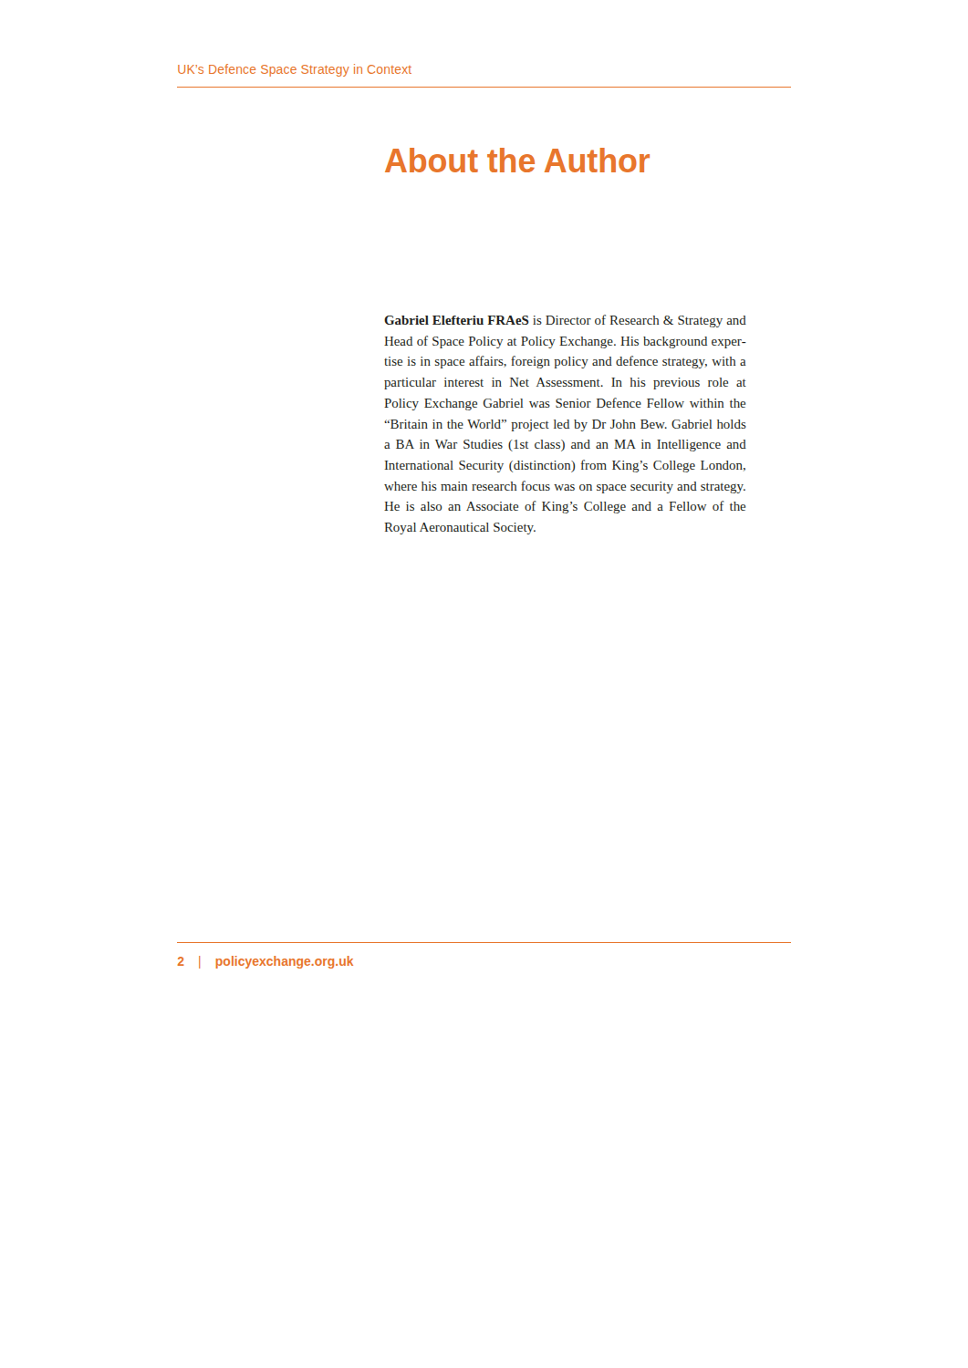UK’s Defence Space Strategy in Context
About the Author
Gabriel Elefteriu FRAeS is Director of Research & Strategy and Head of Space Policy at Policy Exchange. His background expertise is in space affairs, foreign policy and defence strategy, with a particular interest in Net Assessment. In his previous role at Policy Exchange Gabriel was Senior Defence Fellow within the “Britain in the World” project led by Dr John Bew. Gabriel holds a BA in War Studies (1st class) and an MA in Intelligence and International Security (distinction) from King’s College London, where his main research focus was on space security and strategy. He is also an Associate of King’s College and a Fellow of the Royal Aeronautical Society.
2 | policyexchange.org.uk